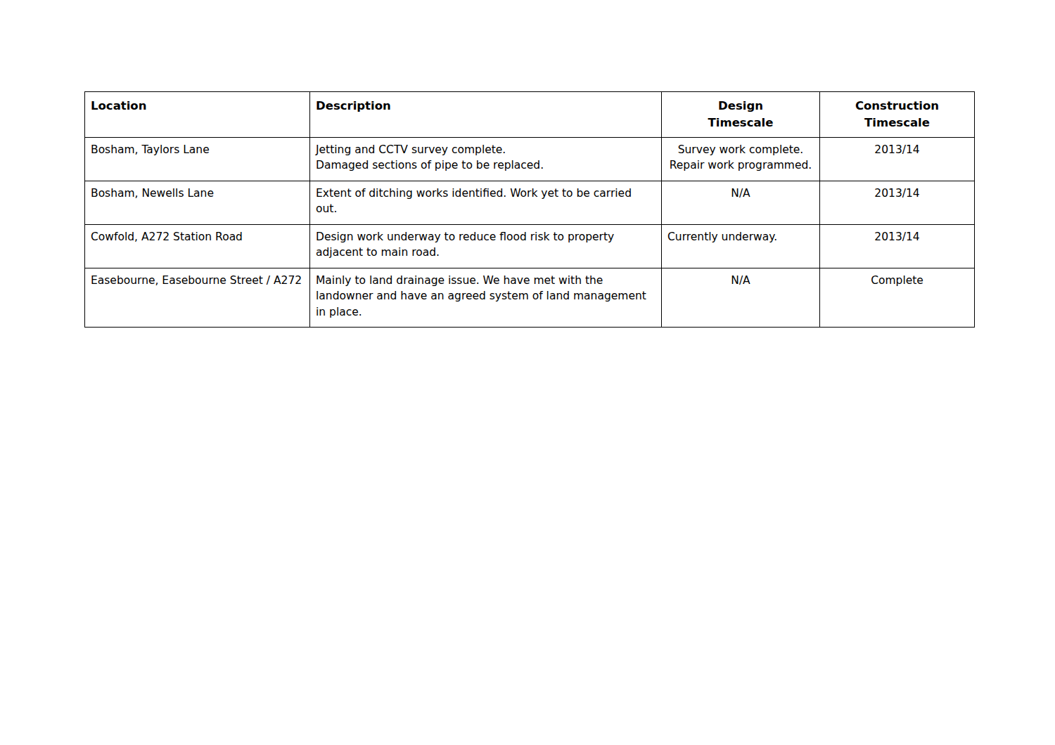| Location | Description | Design Timescale | Construction Timescale |
| --- | --- | --- | --- |
| Bosham, Taylors Lane | Jetting and CCTV survey complete. Damaged sections of pipe to be replaced. | Survey work complete. Repair work programmed. | 2013/14 |
| Bosham, Newells Lane | Extent of ditching works identified. Work yet to be carried out. | N/A | 2013/14 |
| Cowfold, A272 Station Road | Design work underway to reduce flood risk to property adjacent to main road. | Currently underway. | 2013/14 |
| Easebourne, Easebourne Street / A272 | Mainly to land drainage issue. We have met with the landowner and have an agreed system of land management in place. | N/A | Complete |